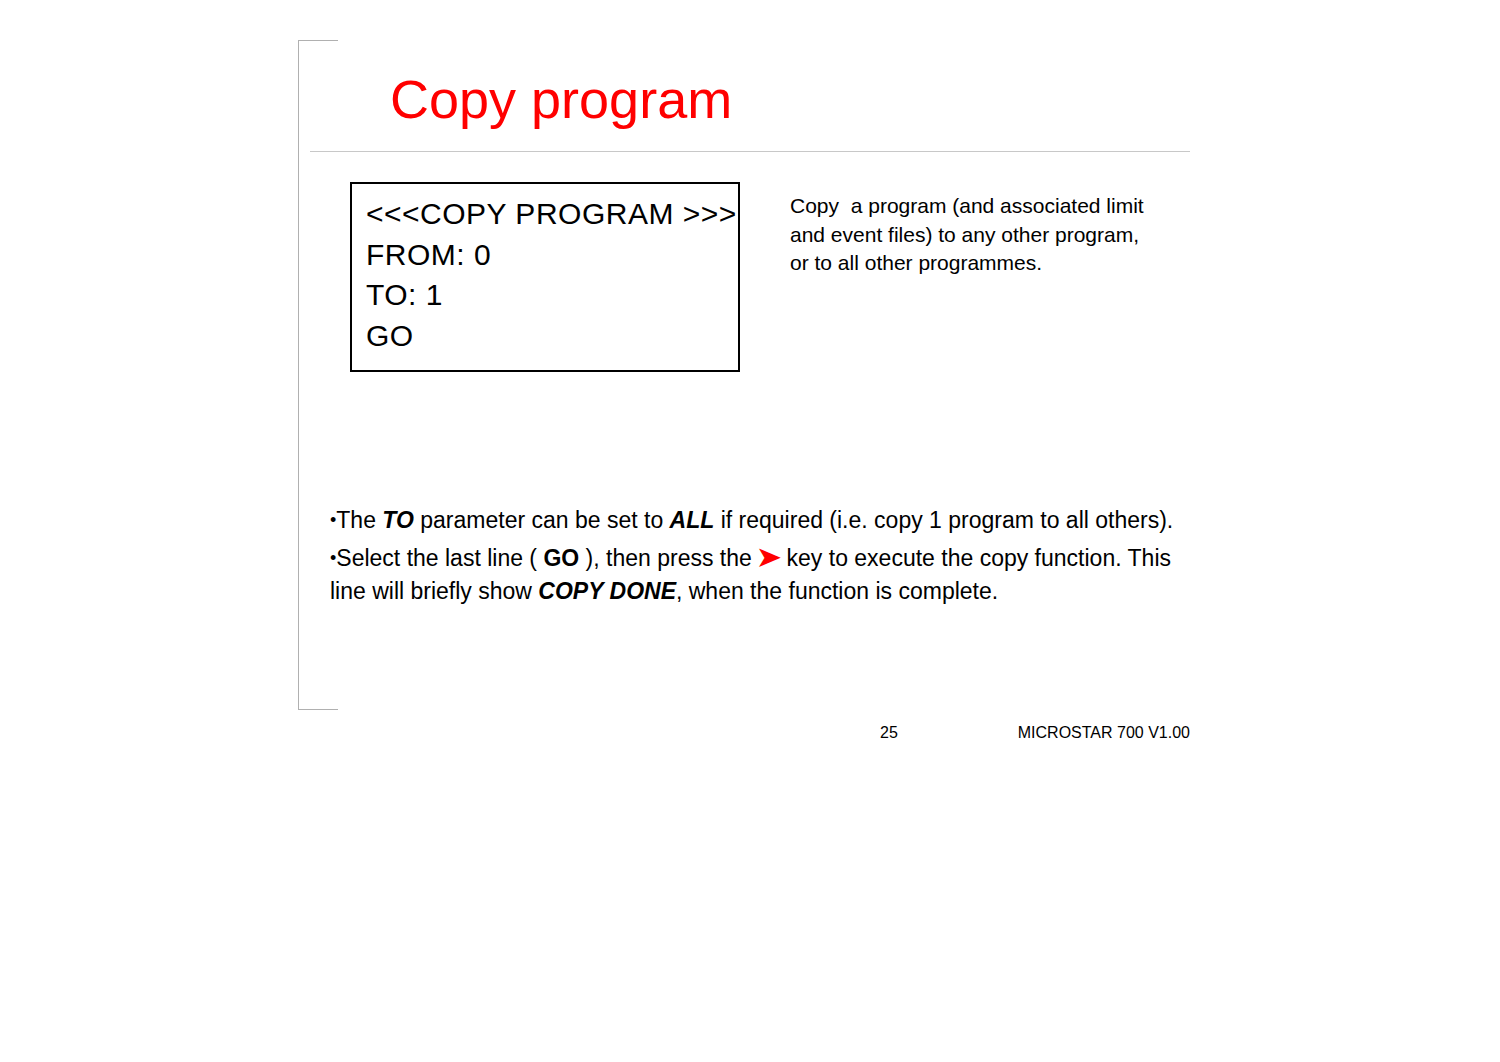Copy program
<<<COPY PROGRAM >>>
FROM: 0
TO: 1
GO
Copy a program (and associated limit and event files) to any other program, or to all other programmes.
•The TO parameter can be set to ALL if required (i.e. copy 1 program to all others).
•Select the last line ( GO ), then press the ➤ key to execute the copy function. This line will briefly show COPY DONE, when the function is complete.
25 MICROSTAR 700 V1.00